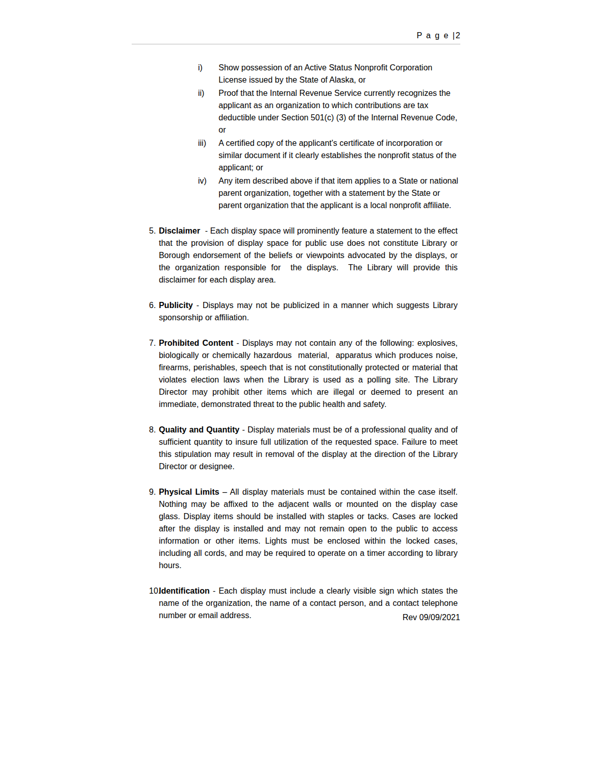P a g e |2
i) Show possession of an Active Status Nonprofit Corporation License issued by the State of Alaska, or
ii) Proof that the Internal Revenue Service currently recognizes the applicant as an organization to which contributions are tax deductible under Section 501(c) (3) of the Internal Revenue Code, or
iii) A certified copy of the applicant's certificate of incorporation or similar document if it clearly establishes the nonprofit status of the applicant; or
iv) Any item described above if that item applies to a State or national parent organization, together with a statement by the State or parent organization that the applicant is a local nonprofit affiliate.
5. Disclaimer - Each display space will prominently feature a statement to the effect that the provision of display space for public use does not constitute Library or Borough endorsement of the beliefs or viewpoints advocated by the displays, or the organization responsible for the displays. The Library will provide this disclaimer for each display area.
6. Publicity - Displays may not be publicized in a manner which suggests Library sponsorship or affiliation.
7. Prohibited Content - Displays may not contain any of the following: explosives, biologically or chemically hazardous material, apparatus which produces noise, firearms, perishables, speech that is not constitutionally protected or material that violates election laws when the Library is used as a polling site. The Library Director may prohibit other items which are illegal or deemed to present an immediate, demonstrated threat to the public health and safety.
8. Quality and Quantity - Display materials must be of a professional quality and of sufficient quantity to insure full utilization of the requested space. Failure to meet this stipulation may result in removal of the display at the direction of the Library Director or designee.
9. Physical Limits – All display materials must be contained within the case itself. Nothing may be affixed to the adjacent walls or mounted on the display case glass. Display items should be installed with staples or tacks. Cases are locked after the display is installed and may not remain open to the public to access information or other items. Lights must be enclosed within the locked cases, including all cords, and may be required to operate on a timer according to library hours.
10. Identification - Each display must include a clearly visible sign which states the name of the organization, the name of a contact person, and a contact telephone number or email address.
Rev 09/09/2021